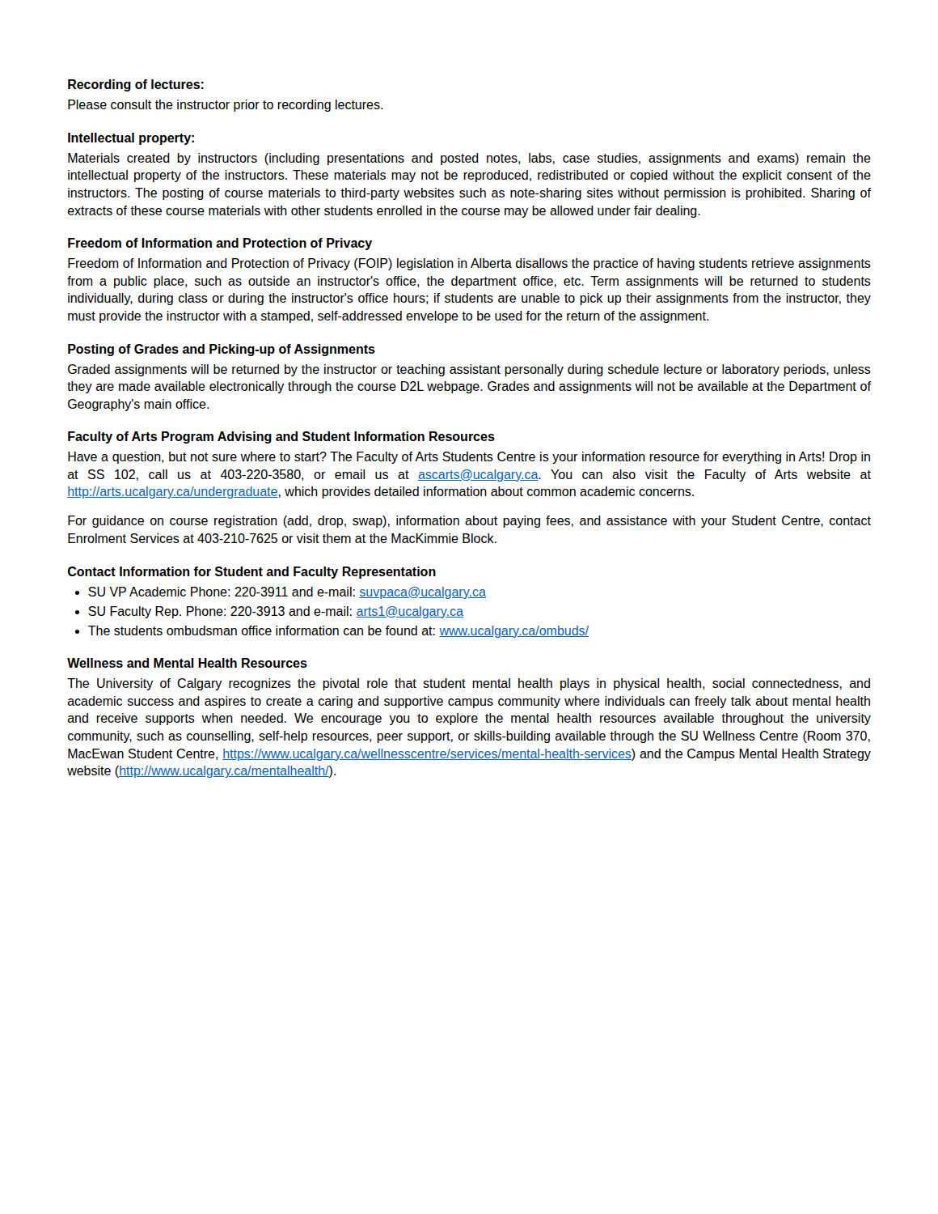Recording of lectures:
Please consult the instructor prior to recording lectures.
Intellectual property:
Materials created by instructors (including presentations and posted notes, labs, case studies, assignments and exams) remain the intellectual property of the instructors. These materials may not be reproduced, redistributed or copied without the explicit consent of the instructors. The posting of course materials to third-party websites such as note-sharing sites without permission is prohibited. Sharing of extracts of these course materials with other students enrolled in the course may be allowed under fair dealing.
Freedom of Information and Protection of Privacy
Freedom of Information and Protection of Privacy (FOIP) legislation in Alberta disallows the practice of having students retrieve assignments from a public place, such as outside an instructor's office, the department office, etc. Term assignments will be returned to students individually, during class or during the instructor's office hours; if students are unable to pick up their assignments from the instructor, they must provide the instructor with a stamped, self-addressed envelope to be used for the return of the assignment.
Posting of Grades and Picking-up of Assignments
Graded assignments will be returned by the instructor or teaching assistant personally during schedule lecture or laboratory periods, unless they are made available electronically through the course D2L webpage. Grades and assignments will not be available at the Department of Geography's main office.
Faculty of Arts Program Advising and Student Information Resources
Have a question, but not sure where to start? The Faculty of Arts Students Centre is your information resource for everything in Arts! Drop in at SS 102, call us at 403-220-3580, or email us at ascarts@ucalgary.ca. You can also visit the Faculty of Arts website at http://arts.ucalgary.ca/undergraduate, which provides detailed information about common academic concerns.
For guidance on course registration (add, drop, swap), information about paying fees, and assistance with your Student Centre, contact Enrolment Services at 403-210-7625 or visit them at the MacKimmie Block.
Contact Information for Student and Faculty Representation
SU VP Academic Phone: 220-3911 and e-mail: suvpaca@ucalgary.ca
SU Faculty Rep. Phone: 220-3913 and e-mail: arts1@ucalgary.ca
The students ombudsman office information can be found at: www.ucalgary.ca/ombuds/
Wellness and Mental Health Resources
The University of Calgary recognizes the pivotal role that student mental health plays in physical health, social connectedness, and academic success and aspires to create a caring and supportive campus community where individuals can freely talk about mental health and receive supports when needed. We encourage you to explore the mental health resources available throughout the university community, such as counselling, self-help resources, peer support, or skills-building available through the SU Wellness Centre (Room 370, MacEwan Student Centre, https://www.ucalgary.ca/wellnesscentre/services/mental-health-services) and the Campus Mental Health Strategy website (http://www.ucalgary.ca/mentalhealth/).